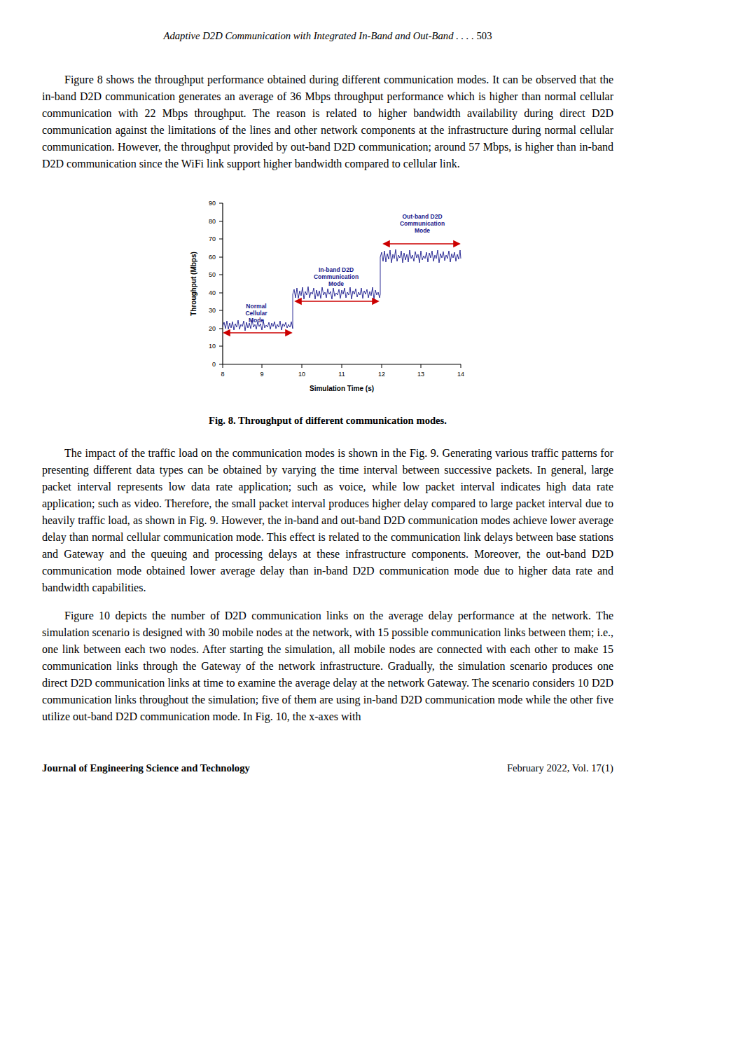Adaptive D2D Communication with Integrated In-Band and Out-Band . . . . 503
Figure 8 shows the throughput performance obtained during different communication modes. It can be observed that the in-band D2D communication generates an average of 36 Mbps throughput performance which is higher than normal cellular communication with 22 Mbps throughput. The reason is related to higher bandwidth availability during direct D2D communication against the limitations of the lines and other network components at the infrastructure during normal cellular communication. However, the throughput provided by out-band D2D communication; around 57 Mbps, is higher than in-band D2D communication since the WiFi link support higher bandwidth compared to cellular link.
0 10 20 30 40 50 60 70 80 90 8 9 10 11 12 13 14 Simulation Time (s) Throughput (Mbps) Normal Cellular Mode In-band D2D Communication Mode Out-band D2D Communication Mode
Fig. 8. Throughput of different communication modes.
The impact of the traffic load on the communication modes is shown in the Fig. 9. Generating various traffic patterns for presenting different data types can be obtained by varying the time interval between successive packets. In general, large packet interval represents low data rate application; such as voice, while low packet interval indicates high data rate application; such as video. Therefore, the small packet interval produces higher delay compared to large packet interval due to heavily traffic load, as shown in Fig. 9. However, the in-band and out-band D2D communication modes achieve lower average delay than normal cellular communication mode. This effect is related to the communication link delays between base stations and Gateway and the queuing and processing delays at these infrastructure components. Moreover, the out-band D2D communication mode obtained lower average delay than in-band D2D communication mode due to higher data rate and bandwidth capabilities.
Figure 10 depicts the number of D2D communication links on the average delay performance at the network. The simulation scenario is designed with 30 mobile nodes at the network, with 15 possible communication links between them; i.e., one link between each two nodes. After starting the simulation, all mobile nodes are connected with each other to make 15 communication links through the Gateway of the network infrastructure. Gradually, the simulation scenario produces one direct D2D communication links at time to examine the average delay at the network Gateway. The scenario considers 10 D2D communication links throughout the simulation; five of them are using in-band D2D communication mode while the other five utilize out-band D2D communication mode. In Fig. 10, the x-axes with
Journal of Engineering Science and Technology February 2022, Vol. 17(1)